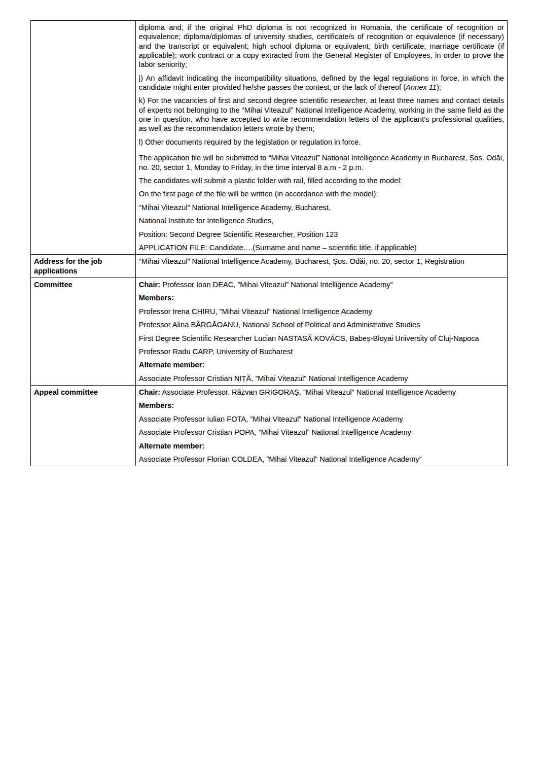| | diploma and, if the original PhD diploma is not recognized in Romania, the certificate of recognition or equivalence; diploma/diplomas of university studies, certificate/s of recognition or equivalence (if necessary) and the transcript or equivalent; high school diploma or equivalent; birth certificate; marriage certificate (if applicable); work contract or a copy extracted from the General Register of Employees, in order to prove the labor seniority; j) An affidavit indicating the incompatibility situations, defined by the legal regulations in force, in which the candidate might enter provided he/she passes the contest, or the lack of thereof ( Annex 11 ); k) For the vacancies of first and second degree scientific researcher, at least three names and contact details of experts not belonging to the “Mihai Viteazul” National Intelligence Academy, working in the same field as the one in question, who have accepted to write recommendation letters of the applicant’s professional qualities, as well as the recommendation letters wrote by them; l) Other documents required by the legislation or regulation in force. The application file will be submitted to “Mihai Viteazul” National Intelligence Academy in Bucharest, Șos. Odăi, no. 20, sector 1, Monday to Friday, in the time interval 8 a.m - 2 p.m. The candidates will submit a plastic folder with rail, filled according to the model: On the first page of the file will be written (in accordance with the model): “Mihai Viteazul” National Intelligence Academy, Bucharest, National Institute for Intelligence Studies, Position: Second Degree Scientific Researcher, Position 123 APPLICATION FILE: Candidate….(Surname and name – scientific title, if applicable) |
| Address for the job applications | “Mihai Viteazul” National Intelligence Academy, Bucharest, Șos. Odăi, no. 20, sector 1, Registration |
| Committee | Chair: Professor Ioan DEAC, ”Mihai Viteazul” National Intelligence Academy” Members: Professor Irena CHIRU, ”Mihai Viteazul” National Intelligence Academy Professor Alina BÂRGĂOANU, National School of Political and Administrative Studies First Degree Scientific Researcher Lucian NASTASĂ KOVÁCS, Babeș-Bloyai University of Cluj-Napoca Professor Radu CARP, University of Bucharest Alternate member: Associate Professor Cristian NIȚĂ, ”Mihai Viteazul” National Intelligence Academy |
| Appeal committee | Chair: Associate Professor. Răzvan GRIGORAȘ, ”Mihai Viteazul” National Intelligence Academy Members: Associate Professor Iulian FOTA, ”Mihai Viteazul” National Intelligence Academy Associate Professor Cristian POPA, ”Mihai Viteazul” National Intelligence Academy Alternate member: Associate Professor Florian COLDEA, ”Mihai Viteazul” National Intelligence Academy” |